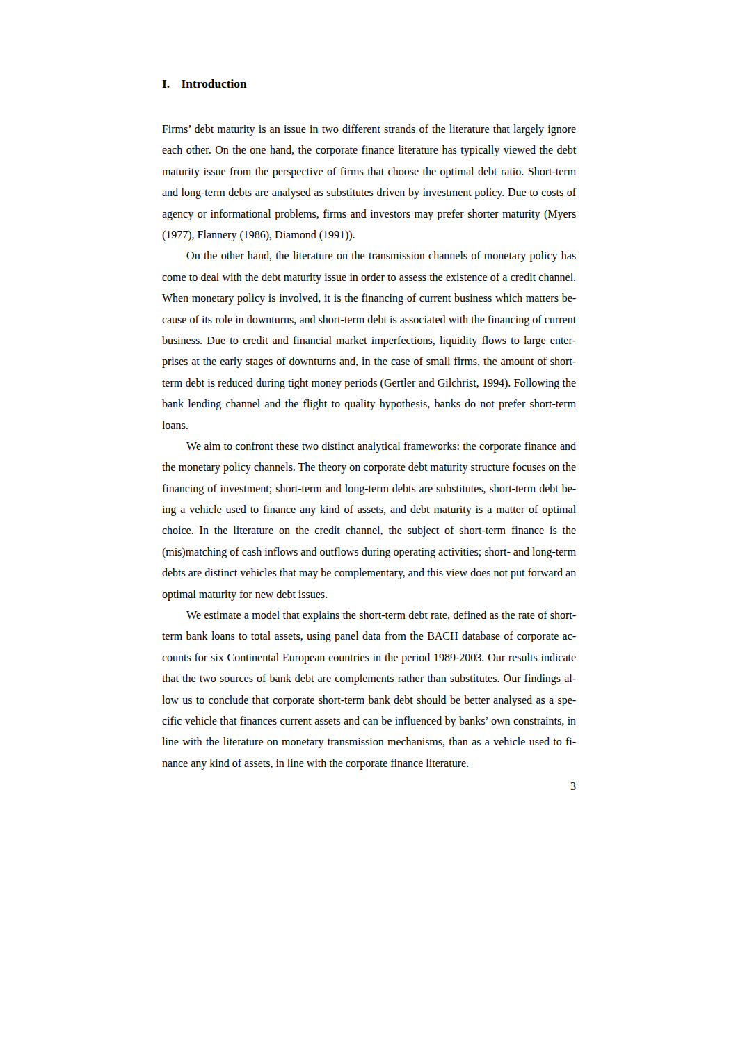I. Introduction
Firms’ debt maturity is an issue in two different strands of the literature that largely ignore each other. On the one hand, the corporate finance literature has typically viewed the debt maturity issue from the perspective of firms that choose the optimal debt ratio. Short-term and long-term debts are analysed as substitutes driven by investment policy. Due to costs of agency or informational problems, firms and investors may prefer shorter maturity (Myers (1977), Flannery (1986), Diamond (1991)).
On the other hand, the literature on the transmission channels of monetary policy has come to deal with the debt maturity issue in order to assess the existence of a credit channel. When monetary policy is involved, it is the financing of current business which matters because of its role in downturns, and short-term debt is associated with the financing of current business. Due to credit and financial market imperfections, liquidity flows to large enterprises at the early stages of downturns and, in the case of small firms, the amount of short-term debt is reduced during tight money periods (Gertler and Gilchrist, 1994). Following the bank lending channel and the flight to quality hypothesis, banks do not prefer short-term loans.
We aim to confront these two distinct analytical frameworks: the corporate finance and the monetary policy channels. The theory on corporate debt maturity structure focuses on the financing of investment; short-term and long-term debts are substitutes, short-term debt being a vehicle used to finance any kind of assets, and debt maturity is a matter of optimal choice. In the literature on the credit channel, the subject of short-term finance is the (mis)matching of cash inflows and outflows during operating activities; short- and long-term debts are distinct vehicles that may be complementary, and this view does not put forward an optimal maturity for new debt issues.
We estimate a model that explains the short-term debt rate, defined as the rate of short-term bank loans to total assets, using panel data from the BACH database of corporate accounts for six Continental European countries in the period 1989-2003. Our results indicate that the two sources of bank debt are complements rather than substitutes. Our findings allow us to conclude that corporate short-term bank debt should be better analysed as a specific vehicle that finances current assets and can be influenced by banks’ own constraints, in line with the literature on monetary transmission mechanisms, than as a vehicle used to finance any kind of assets, in line with the corporate finance literature.
3